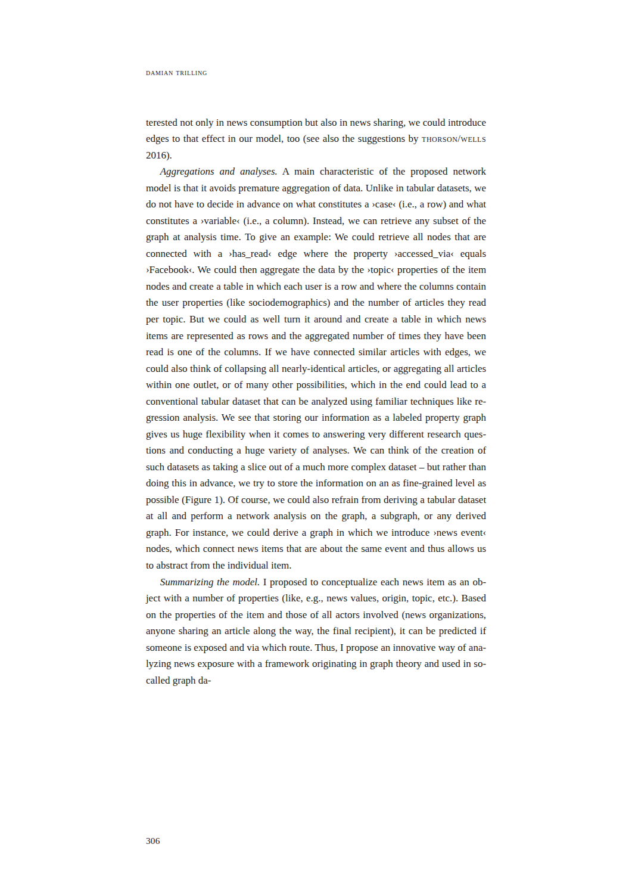Damian Trilling
terested not only in news consumption but also in news sharing, we could introduce edges to that effect in our model, too (see also the suggestions by Thorson/Wells 2016).
Aggregations and analyses. A main characteristic of the proposed network model is that it avoids premature aggregation of data. Unlike in tabular datasets, we do not have to decide in advance on what constitutes a ›case‹ (i.e., a row) and what constitutes a ›variable‹ (i.e., a column). Instead, we can retrieve any subset of the graph at analysis time. To give an example: We could retrieve all nodes that are connected with a ›has_read‹ edge where the property ›accessed_via‹ equals ›Facebook‹. We could then aggregate the data by the ›topic‹ properties of the item nodes and create a table in which each user is a row and where the columns contain the user properties (like sociodemographics) and the number of articles they read per topic. But we could as well turn it around and create a table in which news items are represented as rows and the aggregated number of times they have been read is one of the columns. If we have connected similar articles with edges, we could also think of collapsing all nearly-identical articles, or aggregating all articles within one outlet, or of many other possibilities, which in the end could lead to a conventional tabular dataset that can be analyzed using familiar techniques like regression analysis. We see that storing our information as a labeled property graph gives us huge flexibility when it comes to answering very different research questions and conducting a huge variety of analyses. We can think of the creation of such datasets as taking a slice out of a much more complex dataset – but rather than doing this in advance, we try to store the information on an as fine-grained level as possible (Figure 1). Of course, we could also refrain from deriving a tabular dataset at all and perform a network analysis on the graph, a subgraph, or any derived graph. For instance, we could derive a graph in which we introduce ›news event‹ nodes, which connect news items that are about the same event and thus allows us to abstract from the individual item.
Summarizing the model. I proposed to conceptualize each news item as an object with a number of properties (like, e.g., news values, origin, topic, etc.). Based on the properties of the item and those of all actors involved (news organizations, anyone sharing an article along the way, the final recipient), it can be predicted if someone is exposed and via which route. Thus, I propose an innovative way of analyzing news exposure with a framework originating in graph theory and used in so-called graph da-
306